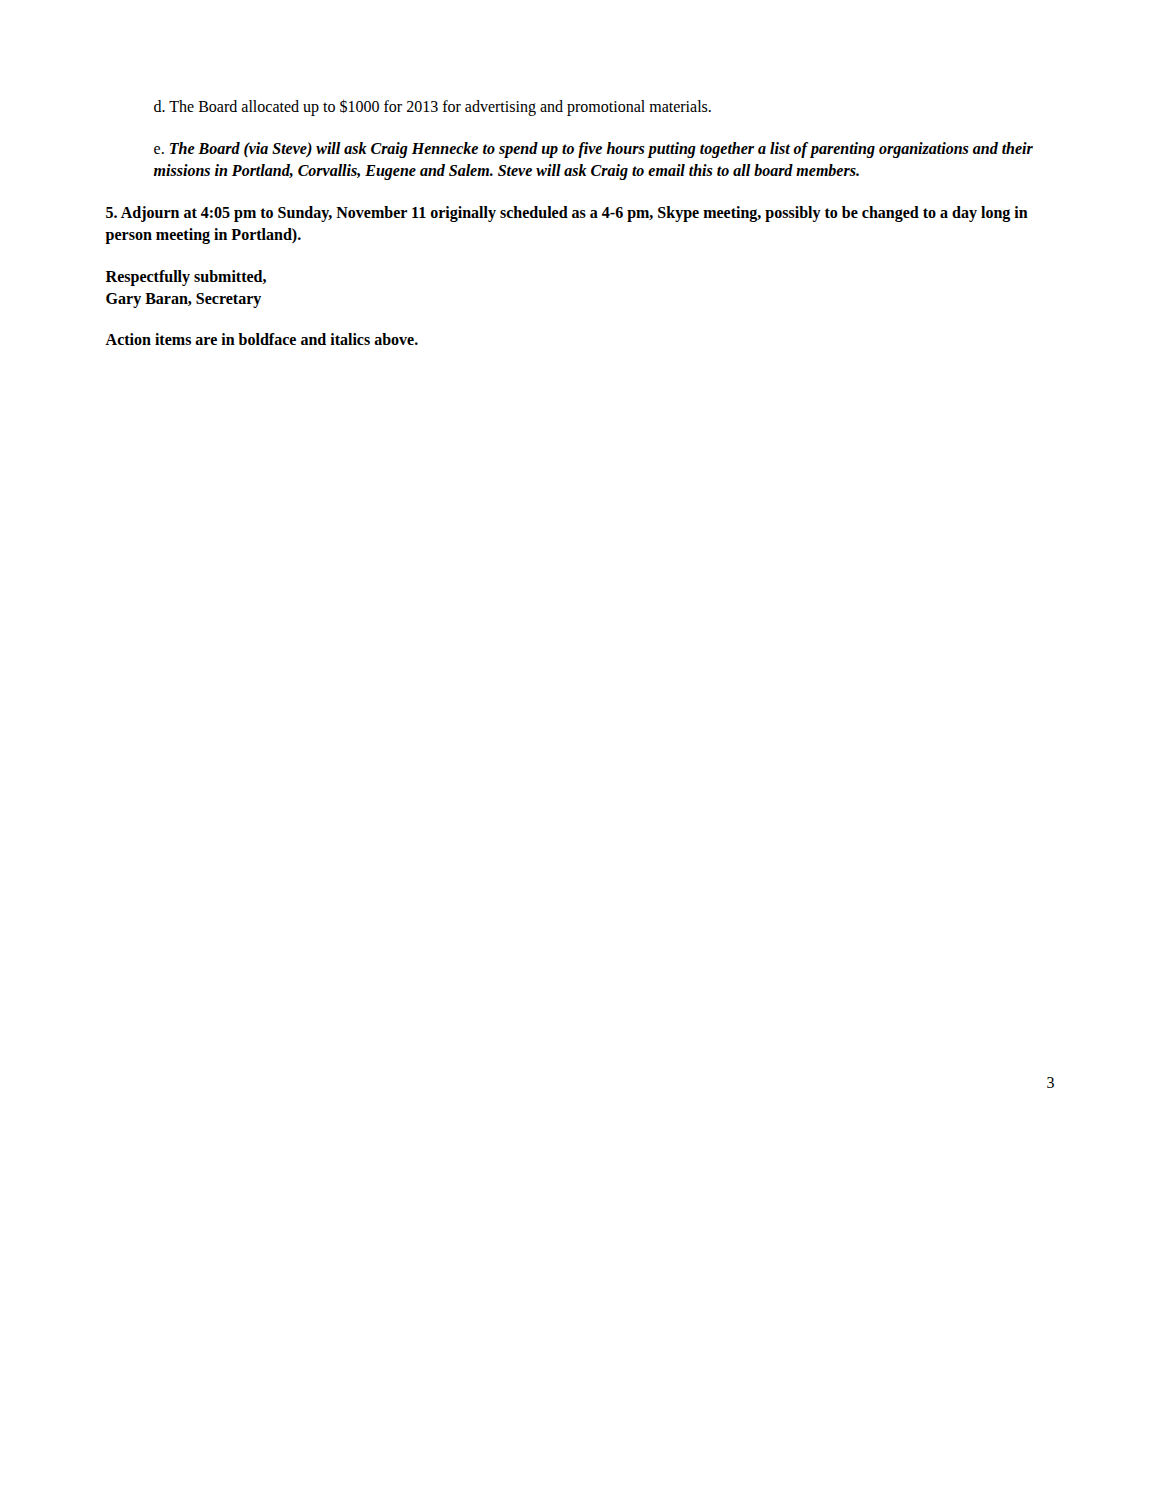d. The Board allocated up to $1000 for 2013 for advertising and promotional materials.
e. The Board (via Steve) will ask Craig Hennecke to spend up to five hours putting together a list of parenting organizations and their missions in Portland, Corvallis, Eugene and Salem. Steve will ask Craig to email this to all board members.
5. Adjourn at 4:05 pm to Sunday, November 11 originally scheduled as a 4-6 pm, Skype meeting, possibly to be changed to a day long in person meeting in Portland).
Respectfully submitted,
Gary Baran, Secretary
Action items are in boldface and italics above.
3